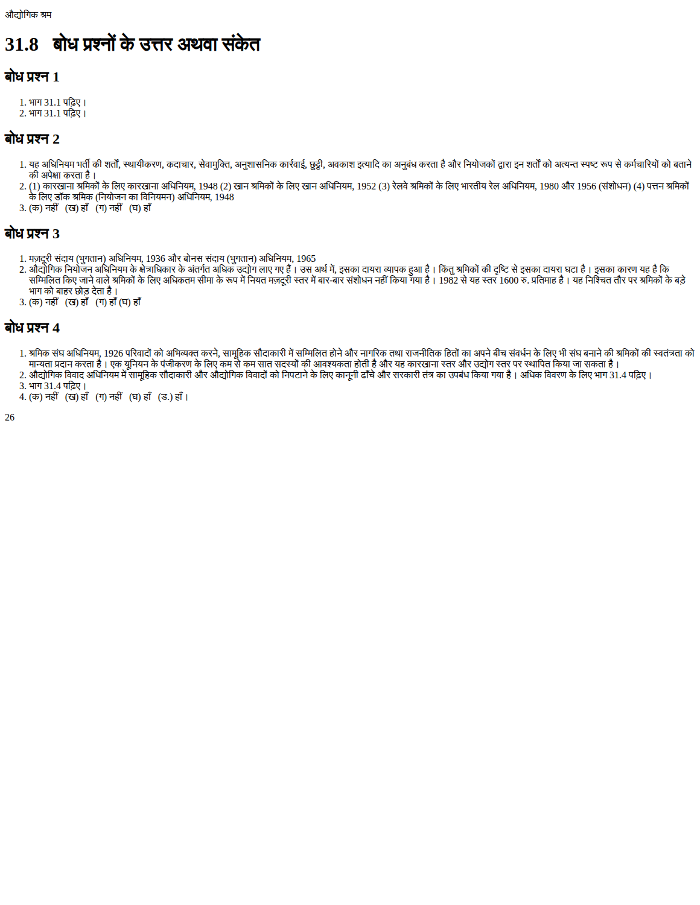औद्योगिक श्रम
31.8 बोध प्रश्नों के उत्तर अथवा संकेत
बोध प्रश्न 1
भाग 31.1 पढ़िए।
भाग 31.1 पढ़िए।
बोध प्रश्न 2
यह अधिनियम भर्ती की शर्तों, स्थायीकरण, कदाचार, सेवामुक्ति, अनुशासनिक कार्रवाई, छुट्टी, अवकाश इत्यादि का अनुबंध करता है और नियोजकों द्वारा इन शर्तों को अत्यन्त स्पष्ट रूप से कर्मचारियों को बताने की अपेक्षा करता है।
(1) कारखाना श्रमिकों के लिए कारखाना अधिनियम, 1948 (2) खान श्रमिकों के लिए खान अधिनियम, 1952 (3) रेलवे श्रमिकों के लिए भारतीय रेल अधिनियम, 1980 और 1956 (संशोधन) (4) पत्तन श्रमिकों के लिए डॉक श्रमिक (नियोजन का विनियमन) अधिनियम, 1948
(क) नहीं (ख) हाँ (ग) नहीं (घ) हाँ
बोध प्रश्न 3
मज़दूरी संदाय (भुगतान) अधिनियम, 1936 और बोनस संदाय (भुगतान) अधिनियम, 1965
औद्योगिक नियोजन अधिनियम के क्षेत्राधिकार के अंतर्गत अधिक उद्योग लाए गए हैं। उस अर्थ में, इसका दायरा व्यापक हुआ है। किंतु श्रमिकों की दृष्टि से इसका दायरा घटा है। इसका कारण यह है कि सम्मिलित किए जाने वाले श्रमिकों के लिए अधिकतम सीमा के रूप में नियत मज़दूरी स्तर में बार-बार संशोधन नहीं किया गया है। 1982 से यह स्तर 1600 रु. प्रतिमाह है। यह निश्चित तौर पर श्रमिकों के बड़े भाग को बाहर छोड़ देता है।
(क) नहीं (ख) हाँ (ग) हाँ (घ) हाँ
बोध प्रश्न 4
श्रमिक संघ अधिनियम, 1926 परिवादों को अभिव्यक्त करने, सामूहिक सौदाकारी में सम्मिलित होने और नागरिक तथा राजनीतिक हितों का अपने बीच संवर्धन के लिए भी संघ बनाने की श्रमिकों की स्वतंत्रता को मान्यता प्रदान करता है। एक यूनियन के पंजीकरण के लिए कम से कम सात सदस्यों की आवश्यकता होती है और यह कारखाना स्तर और उद्योग स्तर पर स्थापित किया जा सकता है।
औद्योगिक विवाद अधिनियम में सामूहिक सौदाकारी और औद्योगिक विवादों को निपटाने के लिए कानूनी ढाँचे और सरकारी तंत्र का उपबंध किया गया है। अधिक विवरण के लिए भाग 31.4 पढ़िए।
भाग 31.4 पढ़िए।
(क) नहीं (ख) हाँ (ग) नहीं (घ) हाँ (ड.) हाँ।
26